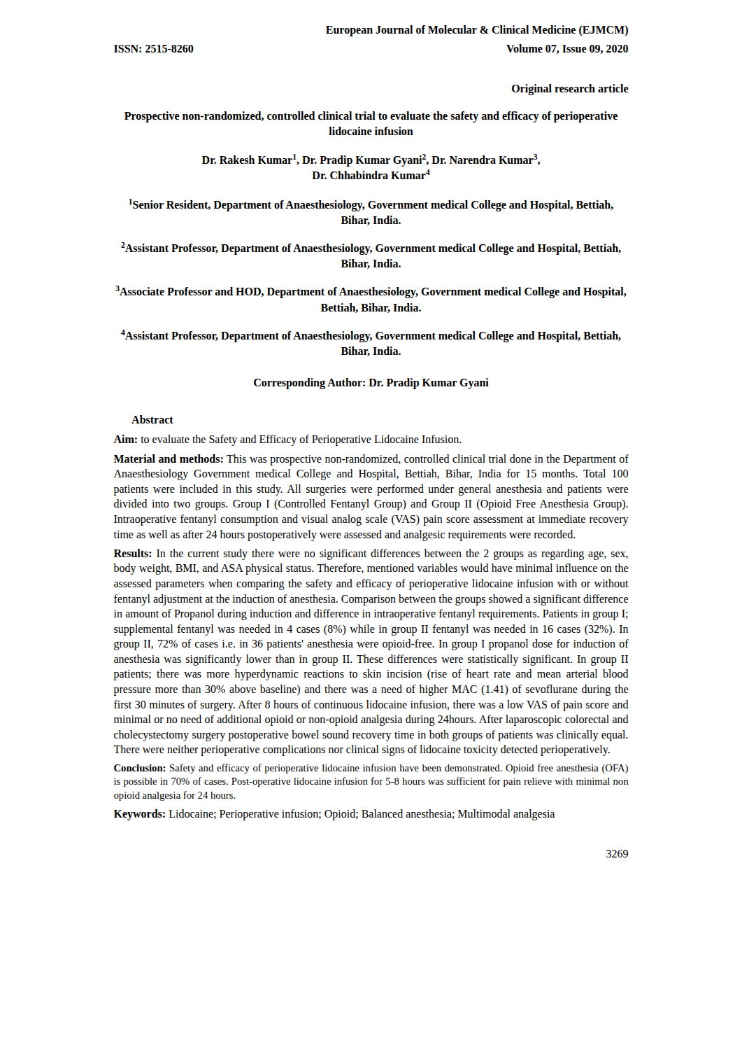European Journal of Molecular & Clinical Medicine (EJMCM)
ISSN: 2515-8260 Volume 07, Issue 09, 2020
Original research article
Prospective non-randomized, controlled clinical trial to evaluate the safety and efficacy of perioperative lidocaine infusion
Dr. Rakesh Kumar1, Dr. Pradip Kumar Gyani2, Dr. Narendra Kumar3,
Dr. Chhabindra Kumar4
1Senior Resident, Department of Anaesthesiology, Government medical College and Hospital, Bettiah, Bihar, India.
2Assistant Professor, Department of Anaesthesiology, Government medical College and Hospital, Bettiah, Bihar, India.
3Associate Professor and HOD, Department of Anaesthesiology, Government medical College and Hospital, Bettiah, Bihar, India.
4Assistant Professor, Department of Anaesthesiology, Government medical College and Hospital, Bettiah, Bihar, India.
Corresponding Author: Dr. Pradip Kumar Gyani
Abstract
Aim: to evaluate the Safety and Efficacy of Perioperative Lidocaine Infusion.
Material and methods: This was prospective non-randomized, controlled clinical trial done in the Department of Anaesthesiology Government medical College and Hospital, Bettiah, Bihar, India for 15 months. Total 100 patients were included in this study. All surgeries were performed under general anesthesia and patients were divided into two groups. Group I (Controlled Fentanyl Group) and Group II (Opioid Free Anesthesia Group). Intraoperative fentanyl consumption and visual analog scale (VAS) pain score assessment at immediate recovery time as well as after 24 hours postoperatively were assessed and analgesic requirements were recorded.
Results: In the current study there were no significant differences between the 2 groups as regarding age, sex, body weight, BMI, and ASA physical status. Therefore, mentioned variables would have minimal influence on the assessed parameters when comparing the safety and efficacy of perioperative lidocaine infusion with or without fentanyl adjustment at the induction of anesthesia. Comparison between the groups showed a significant difference in amount of Propanol during induction and difference in intraoperative fentanyl requirements. Patients in group I; supplemental fentanyl was needed in 4 cases (8%) while in group II fentanyl was needed in 16 cases (32%). In group II, 72% of cases i.e. in 36 patients' anesthesia were opioid-free. In group I propanol dose for induction of anesthesia was significantly lower than in group II. These differences were statistically significant. In group II patients; there was more hyperdynamic reactions to skin incision (rise of heart rate and mean arterial blood pressure more than 30% above baseline) and there was a need of higher MAC (1.41) of sevoflurane during the first 30 minutes of surgery. After 8 hours of continuous lidocaine infusion, there was a low VAS of pain score and minimal or no need of additional opioid or non-opioid analgesia during 24hours. After laparoscopic colorectal and cholecystectomy surgery postoperative bowel sound recovery time in both groups of patients was clinically equal. There were neither perioperative complications nor clinical signs of lidocaine toxicity detected perioperatively.
Conclusion: Safety and efficacy of perioperative lidocaine infusion have been demonstrated. Opioid free anesthesia (OFA) is possible in 70% of cases. Post-operative lidocaine infusion for 5-8 hours was sufficient for pain relieve with minimal non opioid analgesia for 24 hours.
Keywords: Lidocaine; Perioperative infusion; Opioid; Balanced anesthesia; Multimodal analgesia
3269